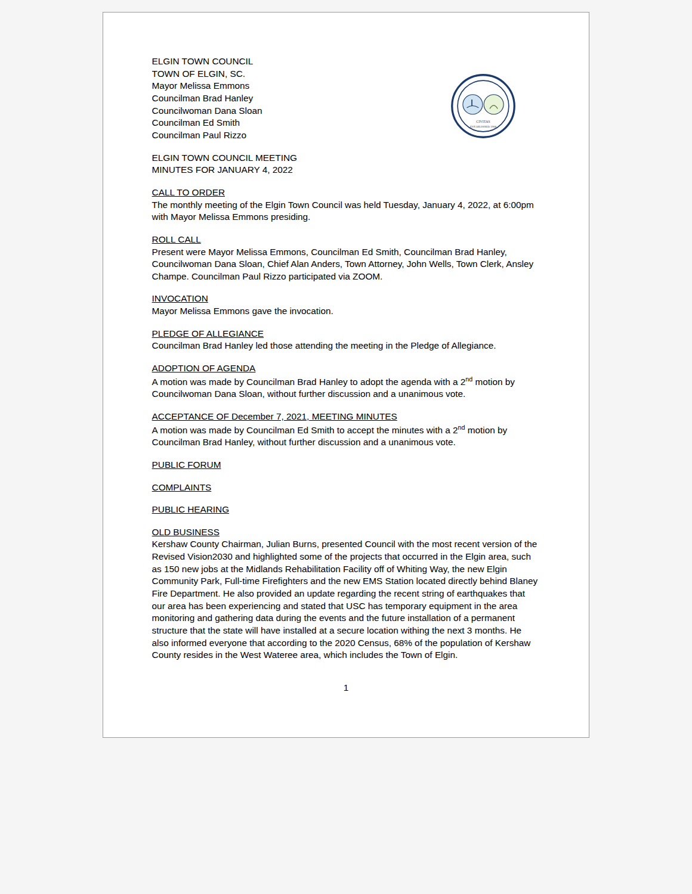ELGIN TOWN COUNCIL
TOWN OF ELGIN, SC.
Mayor Melissa Emmons
Councilman Brad Hanley
Councilwoman Dana Sloan
Councilman Ed Smith
Councilman Paul Rizzo
ELGIN TOWN COUNCIL MEETING
MINUTES FOR JANUARY 4, 2022
CALL TO ORDER
The monthly meeting of the Elgin Town Council was held Tuesday, January 4, 2022, at 6:00pm with Mayor Melissa Emmons presiding.
ROLL CALL
Present were Mayor Melissa Emmons, Councilman Ed Smith, Councilman Brad Hanley, Councilwoman Dana Sloan, Chief Alan Anders, Town Attorney, John Wells, Town Clerk, Ansley Champe. Councilman Paul Rizzo participated via ZOOM.
INVOCATION
Mayor Melissa Emmons gave the invocation.
PLEDGE OF ALLEGIANCE
Councilman Brad Hanley led those attending the meeting in the Pledge of Allegiance.
ADOPTION OF AGENDA
A motion was made by Councilman Brad Hanley to adopt the agenda with a 2nd motion by Councilwoman Dana Sloan, without further discussion and a unanimous vote.
ACCEPTANCE OF December 7, 2021, MEETING MINUTES
A motion was made by Councilman Ed Smith to accept the minutes with a 2nd motion by Councilman Brad Hanley, without further discussion and a unanimous vote.
PUBLIC FORUM
COMPLAINTS
PUBLIC HEARING
OLD BUSINESS
Kershaw County Chairman, Julian Burns, presented Council with the most recent version of the Revised Vision2030 and highlighted some of the projects that occurred in the Elgin area, such as 150 new jobs at the Midlands Rehabilitation Facility off of Whiting Way, the new Elgin Community Park, Full-time Firefighters and the new EMS Station located directly behind Blaney Fire Department. He also provided an update regarding the recent string of earthquakes that our area has been experiencing and stated that USC has temporary equipment in the area monitoring and gathering data during the events and the future installation of a permanent structure that the state will have installed at a secure location withing the next 3 months. He also informed everyone that according to the 2020 Census, 68% of the population of Kershaw County resides in the West Wateree area, which includes the Town of Elgin.
1